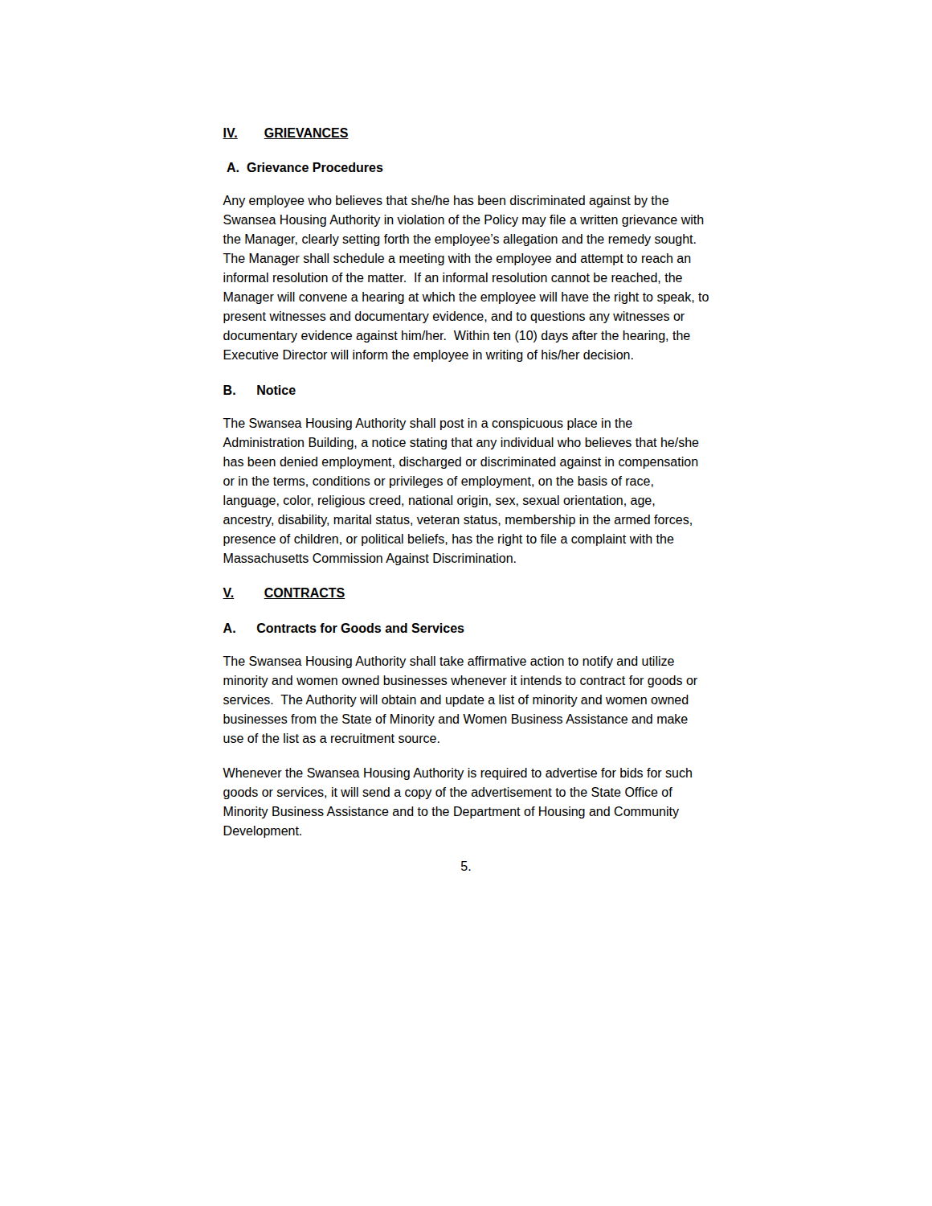IV. GRIEVANCES
A. Grievance Procedures
Any employee who believes that she/he has been discriminated against by the Swansea Housing Authority in violation of the Policy may file a written grievance with the Manager, clearly setting forth the employee’s allegation and the remedy sought. The Manager shall schedule a meeting with the employee and attempt to reach an informal resolution of the matter. If an informal resolution cannot be reached, the Manager will convene a hearing at which the employee will have the right to speak, to present witnesses and documentary evidence, and to questions any witnesses or documentary evidence against him/her. Within ten (10) days after the hearing, the Executive Director will inform the employee in writing of his/her decision.
B. Notice
The Swansea Housing Authority shall post in a conspicuous place in the Administration Building, a notice stating that any individual who believes that he/she has been denied employment, discharged or discriminated against in compensation or in the terms, conditions or privileges of employment, on the basis of race, language, color, religious creed, national origin, sex, sexual orientation, age, ancestry, disability, marital status, veteran status, membership in the armed forces, presence of children, or political beliefs, has the right to file a complaint with the Massachusetts Commission Against Discrimination.
V. CONTRACTS
A. Contracts for Goods and Services
The Swansea Housing Authority shall take affirmative action to notify and utilize minority and women owned businesses whenever it intends to contract for goods or services. The Authority will obtain and update a list of minority and women owned businesses from the State of Minority and Women Business Assistance and make use of the list as a recruitment source.
Whenever the Swansea Housing Authority is required to advertise for bids for such goods or services, it will send a copy of the advertisement to the State Office of Minority Business Assistance and to the Department of Housing and Community Development.
5.